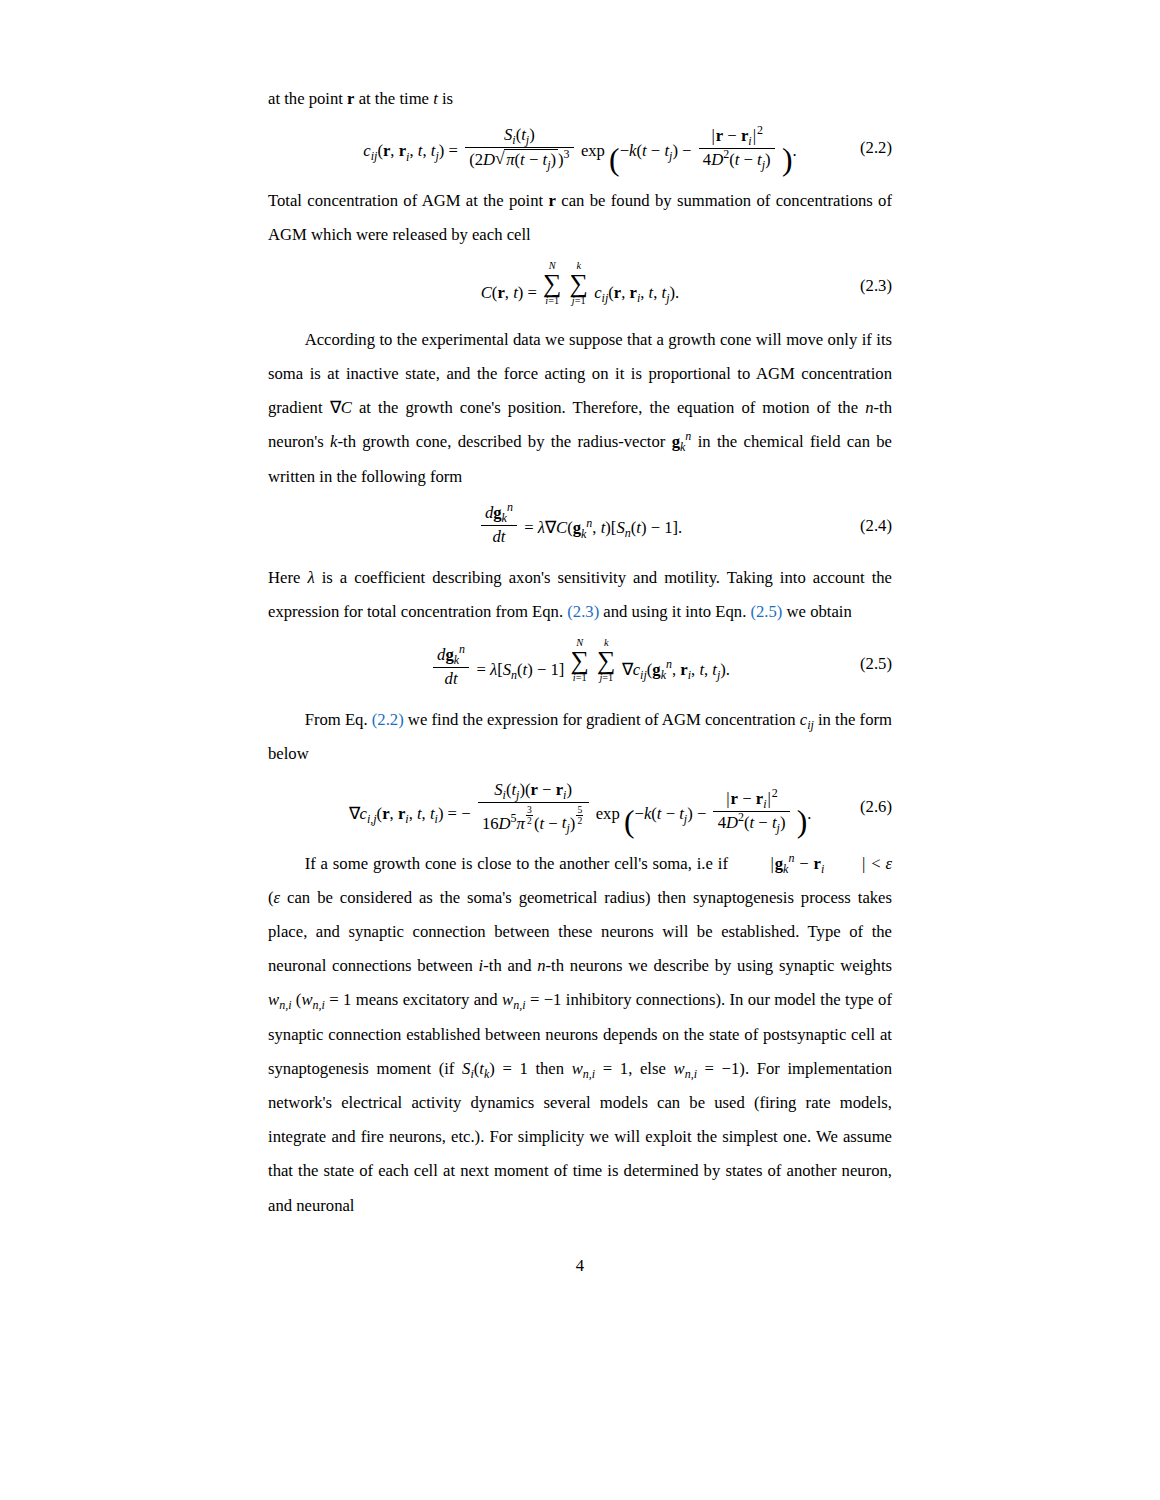at the point r at the time t is
cij(r, ri, t, tj) = Si(tj) (2Dπ(t − tj))3 exp (−k(t − tj) − |r − ri|2 4D2(t − tj) ). (2.2)
Total concentration of AGM at the point r can be found by summation of concentrations of AGM which were released by each cell
C(r, t) = N∑i=1 k∑j=1 cij(r, ri, t, tj). (2.3)
According to the experimental data we suppose that a growth cone will move only if its soma is at inactive state, and the force acting on it is proportional to AGM concentration gradient ∇C at the growth cone's position. Therefore, the equation of motion of the n-th neuron's k-th growth cone, described by the radius-vector gkn in the chemical field can be written in the following form
dgkn dt = λ∇C(gkn, t)[Sn(t) − 1]. (2.4)
Here λ is a coefficient describing axon's sensitivity and motility. Taking into account the expression for total concentration from Eqn. (2.3) and using it into Eqn. (2.5) we obtain
dgkn dt = λ[Sn(t) − 1] N∑i=1 k∑j=1 ∇cij(gkn, ri, t, tj). (2.5)
From Eq. (2.2) we find the expression for gradient of AGM concentration cij in the form below
∇ci,j(r, ri, t, ti) = − Si(tj)(r − ri) 16D5π32(t − tj)52 exp (−k(t − tj) − |r − ri|2 4D2(t − tj) ). (2.6)
If a some growth cone is close to the another cell's soma, i.e if |gkn − ri| < ε (ε can be considered as the soma's geometrical radius) then synaptogenesis process takes place, and synaptic connection between these neurons will be established. Type of the neuronal connections between i-th and n-th neurons we describe by using synaptic weights wn,i (wn,i = 1 means excitatory and wn,i = −1 inhibitory connections). In our model the type of synaptic connection established between neurons depends on the state of postsynaptic cell at synaptogenesis moment (if Si(tk) = 1 then wn,i = 1, else wn,i = −1). For implementation network's electrical activity dynamics several models can be used (firing rate models, integrate and fire neurons, etc.). For simplicity we will exploit the simplest one. We assume that the state of each cell at next moment of time is determined by states of another neuron, and neuronal
4